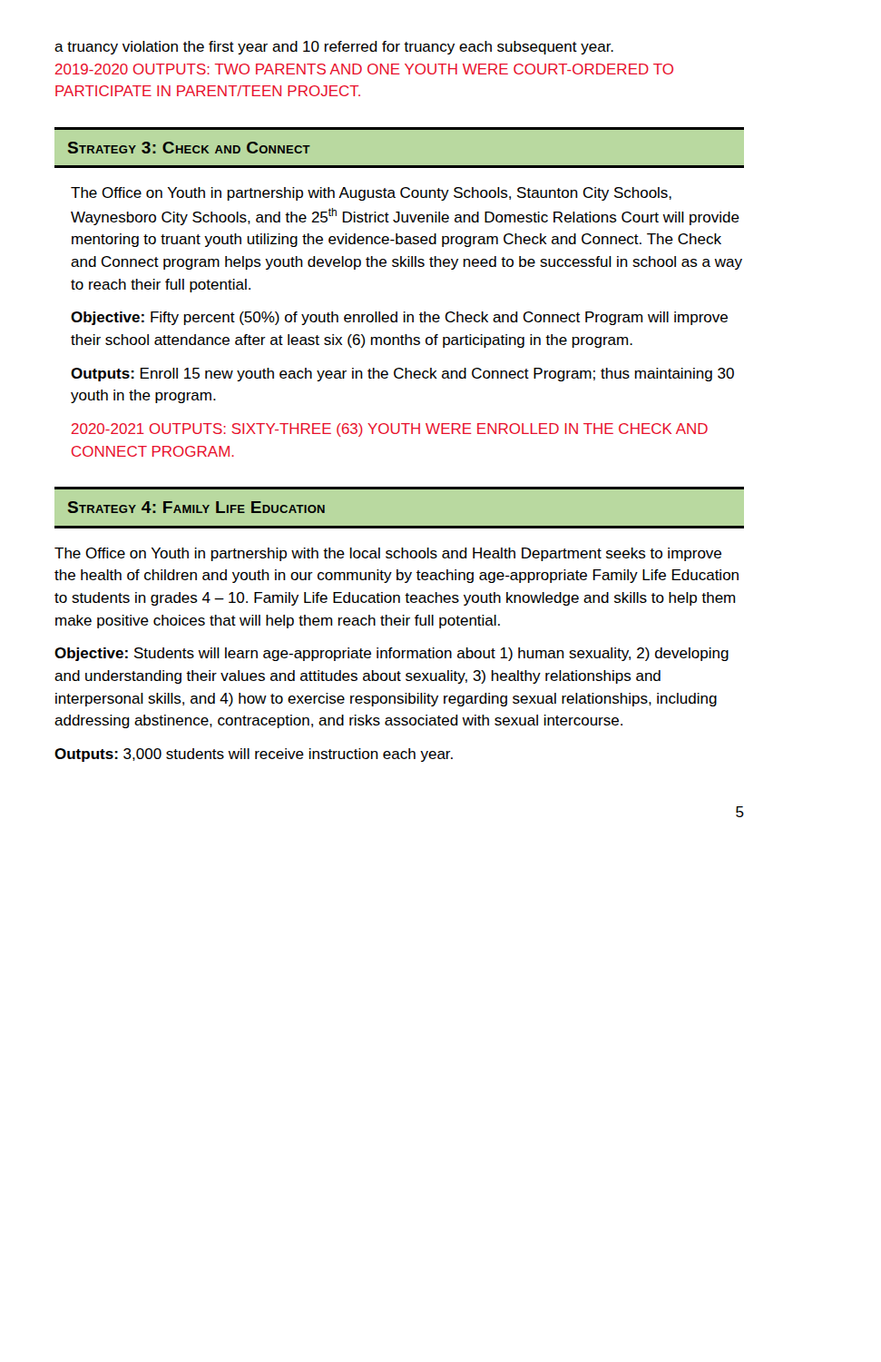a truancy violation the first year and 10 referred for truancy each subsequent year.
2019-2020 Outputs: Two parents and one youth were court-ordered to participate in Parent/Teen Project.
Strategy 3: Check and Connect
The Office on Youth in partnership with Augusta County Schools, Staunton City Schools, Waynesboro City Schools, and the 25th District Juvenile and Domestic Relations Court will provide mentoring to truant youth utilizing the evidence-based program Check and Connect. The Check and Connect program helps youth develop the skills they need to be successful in school as a way to reach their full potential.
Objective: Fifty percent (50%) of youth enrolled in the Check and Connect Program will improve their school attendance after at least six (6) months of participating in the program.
Outputs: Enroll 15 new youth each year in the Check and Connect Program; thus maintaining 30 youth in the program.
2020-2021 Outputs: Sixty-three (63) youth were enrolled in the Check and Connect Program.
Strategy 4: Family Life Education
The Office on Youth in partnership with the local schools and Health Department seeks to improve the health of children and youth in our community by teaching age-appropriate Family Life Education to students in grades 4 – 10. Family Life Education teaches youth knowledge and skills to help them make positive choices that will help them reach their full potential.
Objective: Students will learn age-appropriate information about 1) human sexuality, 2) developing and understanding their values and attitudes about sexuality, 3) healthy relationships and interpersonal skills, and 4) how to exercise responsibility regarding sexual relationships, including addressing abstinence, contraception, and risks associated with sexual intercourse.
Outputs: 3,000 students will receive instruction each year.
5